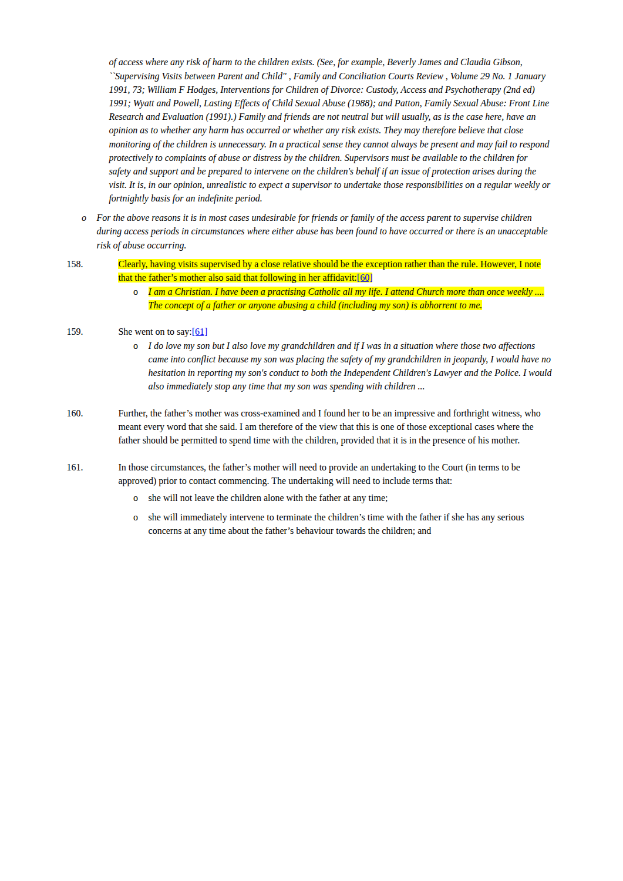of access where any risk of harm to the children exists. (See, for example, Beverly James and Claudia Gibson, ``Supervising Visits between Parent and Child'' , Family and Conciliation Courts Review , Volume 29 No. 1 January 1991, 73; William F Hodges, Interventions for Children of Divorce: Custody, Access and Psychotherapy (2nd ed) 1991; Wyatt and Powell, Lasting Effects of Child Sexual Abuse (1988); and Patton, Family Sexual Abuse: Front Line Research and Evaluation (1991).) Family and friends are not neutral but will usually, as is the case here, have an opinion as to whether any harm has occurred or whether any risk exists. They may therefore believe that close monitoring of the children is unnecessary. In a practical sense they cannot always be present and may fail to respond protectively to complaints of abuse or distress by the children. Supervisors must be available to the children for safety and support and be prepared to intervene on the children's behalf if an issue of protection arises during the visit. It is, in our opinion, unrealistic to expect a supervisor to undertake those responsibilities on a regular weekly or fortnightly basis for an indefinite period.
For the above reasons it is in most cases undesirable for friends or family of the access parent to supervise children during access periods in circumstances where either abuse has been found to have occurred or there is an unacceptable risk of abuse occurring.
158. Clearly, having visits supervised by a close relative should be the exception rather than the rule. However, I note that the father’s mother also said that following in her affidavit:[60]
I am a Christian. I have been a practising Catholic all my life. I attend Church more than once weekly .... The concept of a father or anyone abusing a child (including my son) is abhorrent to me.
159. She went on to say:[61]
I do love my son but I also love my grandchildren and if I was in a situation where those two affections came into conflict because my son was placing the safety of my grandchildren in jeopardy, I would have no hesitation in reporting my son's conduct to both the Independent Children's Lawyer and the Police. I would also immediately stop any time that my son was spending with children ...
160. Further, the father’s mother was cross-examined and I found her to be an impressive and forthright witness, who meant every word that she said. I am therefore of the view that this is one of those exceptional cases where the father should be permitted to spend time with the children, provided that it is in the presence of his mother.
161. In those circumstances, the father’s mother will need to provide an undertaking to the Court (in terms to be approved) prior to contact commencing. The undertaking will need to include terms that:
she will not leave the children alone with the father at any time;
she will immediately intervene to terminate the children’s time with the father if she has any serious concerns at any time about the father’s behaviour towards the children; and